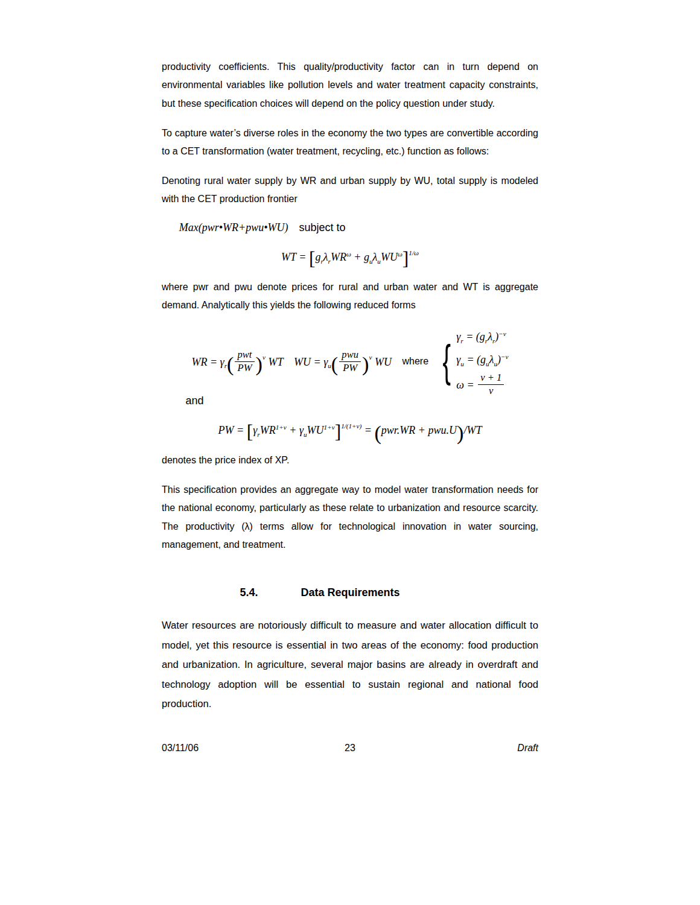productivity coefficients. This quality/productivity factor can in turn depend on environmental variables like pollution levels and water treatment capacity constraints, but these specification choices will depend on the policy question under study.
To capture water’s diverse roles in the economy the two types are convertible according to a CET transformation (water treatment, recycling, etc.) function as follows:
Denoting rural water supply by WR and urban supply by WU, total supply is modeled with the CET production frontier
Max(pwr•WR+pwu•WU) subject to
WT = [grλrWRω + guλuWUω] 1/ω
where pwr and pwu denote prices for rural and urban water and WT is aggregate demand. Analytically this yields the following reduced forms
WR = γr(pwt PW) ν WT WU = γu(pwu PW) ν WU where { γr = (grλr)−ν
γu = (guλu)−ν
ω = ν + 1 ν
and
PW = [γrWR1+ν + γuWU1+ν] 1/(1+ν) = (pwr.WR + pwu.U)/WT
denotes the price index of XP.
This specification provides an aggregate way to model water transformation needs for the national economy, particularly as these relate to urbanization and resource scarcity. The productivity (λ) terms allow for technological innovation in water sourcing, management, and treatment.
5.4. Data Requirements
Water resources are notoriously difficult to measure and water allocation difficult to model, yet this resource is essential in two areas of the economy: food production and urbanization. In agriculture, several major basins are already in overdraft and technology adoption will be essential to sustain regional and national food production.
03/11/06 23 Draft